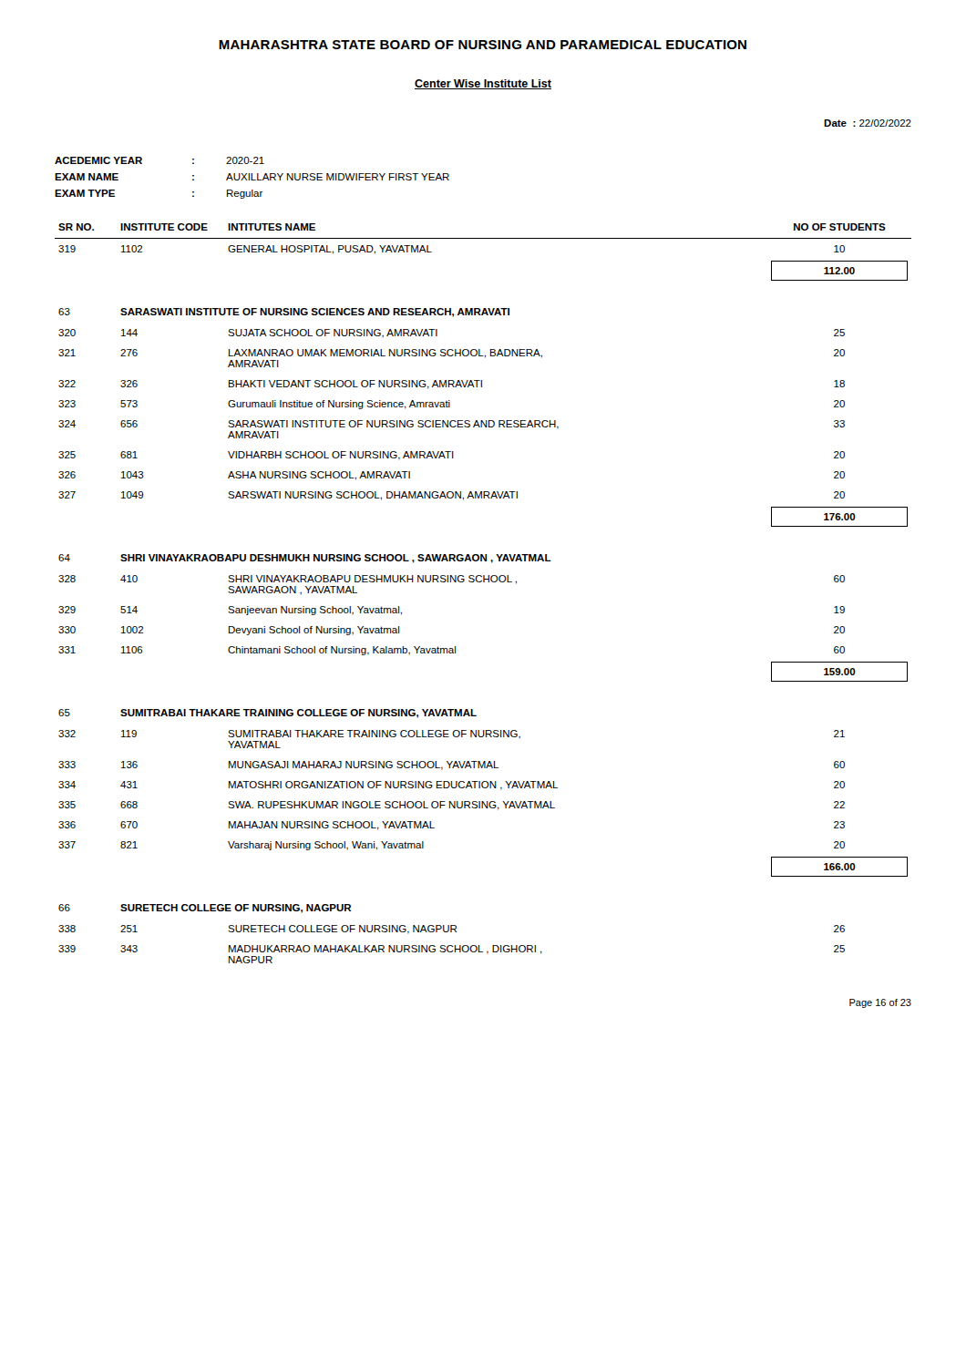MAHARASHTRA STATE BOARD OF NURSING AND PARAMEDICAL EDUCATION
Center Wise Institute List
Date : 22/02/2022
| ACEDEMIC YEAR | : | 2020-21 |
| EXAM NAME | : | AUXILLARY NURSE MIDWIFERY FIRST YEAR |
| EXAM TYPE | : | Regular |
| SR NO. | INSTITUTE CODE | INTITUTES NAME | NO OF STUDENTS |
| --- | --- | --- | --- |
| 319 | 1102 | GENERAL HOSPITAL, PUSAD, YAVATMAL | 10 |
| | 112.00 |
| 63 | SARASWATI INSTITUTE OF NURSING SCIENCES AND RESEARCH, AMRAVATI |
| 320 | 144 | SUJATA SCHOOL OF NURSING, AMRAVATI | 25 |
| 321 | 276 | LAXMANRAO UMAK MEMORIAL NURSING SCHOOL, BADNERA, AMRAVATI | 20 |
| 322 | 326 | BHAKTI VEDANT SCHOOL OF NURSING, AMRAVATI | 18 |
| 323 | 573 | Gurumauli Institue of Nursing Science, Amravati | 20 |
| 324 | 656 | SARASWATI INSTITUTE OF NURSING SCIENCES AND RESEARCH, AMRAVATI | 33 |
| 325 | 681 | VIDHARBH SCHOOL OF NURSING, AMRAVATI | 20 |
| 326 | 1043 | ASHA NURSING SCHOOL, AMRAVATI | 20 |
| 327 | 1049 | SARSWATI NURSING SCHOOL, DHAMANGAON, AMRAVATI | 20 |
| | 176.00 |
| 64 | SHRI VINAYAKRAOBAPU DESHMUKH NURSING SCHOOL , SAWARGAON , YAVATMAL |
| 328 | 410 | SHRI VINAYAKRAOBAPU DESHMUKH NURSING SCHOOL , SAWARGAON , YAVATMAL | 60 |
| 329 | 514 | Sanjeevan Nursing School, Yavatmal, | 19 |
| 330 | 1002 | Devyani School of Nursing, Yavatmal | 20 |
| 331 | 1106 | Chintamani School of Nursing, Kalamb, Yavatmal | 60 |
| | 159.00 |
| 65 | SUMITRABAI THAKARE TRAINING COLLEGE OF NURSING, YAVATMAL |
| 332 | 119 | SUMITRABAI THAKARE TRAINING COLLEGE OF NURSING, YAVATMAL | 21 |
| 333 | 136 | MUNGASAJI MAHARAJ NURSING SCHOOL, YAVATMAL | 60 |
| 334 | 431 | MATOSHRI ORGANIZATION OF NURSING EDUCATION , YAVATMAL | 20 |
| 335 | 668 | SWA. RUPESHKUMAR INGOLE SCHOOL OF NURSING, YAVATMAL | 22 |
| 336 | 670 | MAHAJAN NURSING SCHOOL, YAVATMAL | 23 |
| 337 | 821 | Varsharaj Nursing School, Wani, Yavatmal | 20 |
| | 166.00 |
| 66 | SURETECH COLLEGE OF NURSING, NAGPUR |
| 338 | 251 | SURETECH COLLEGE OF NURSING, NAGPUR | 26 |
| 339 | 343 | MADHUKARRAO MAHAKALKAR NURSING SCHOOL , DIGHORI , NAGPUR | 25 |
Page 16 of 23